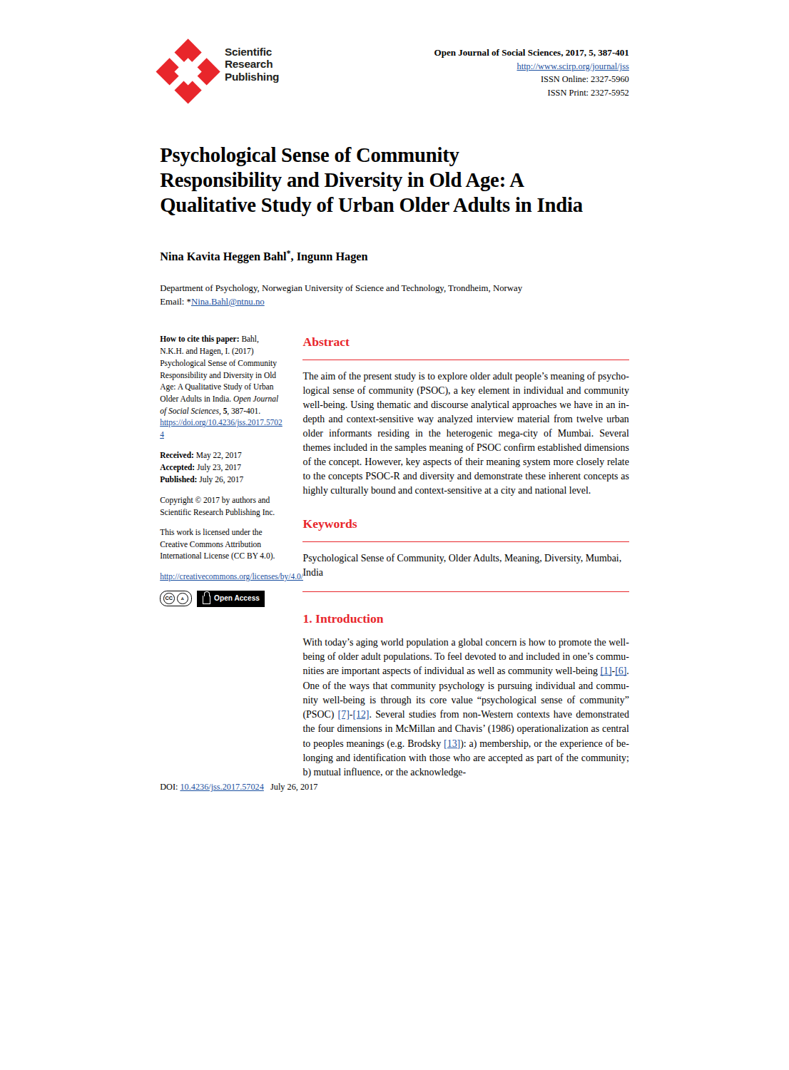Scientific
Research
Publishing
Open Journal of Social Sciences, 2017, 5, 387-401
http://www.scirp.org/journal/jss
ISSN Online: 2327-5960
ISSN Print: 2327-5952
Psychological Sense of Community
Responsibility and Diversity in Old Age: A
Qualitative Study of Urban Older Adults in India
Nina Kavita Heggen Bahl*, Ingunn Hagen
Department of Psychology, Norwegian University of Science and Technology, Trondheim, Norway
Email: *Nina.Bahl@ntnu.no
How to cite this paper: Bahl, N.K.H. and Hagen, I. (2017) Psychological Sense of Community Responsibility and Diversity in Old Age: A Qualitative Study of Urban Older Adults in India. Open Journal of Social Sciences, 5, 387-401.
https://doi.org/10.4236/jss.2017.57024
Received: May 22, 2017
Accepted: July 23, 2017
Published: July 26, 2017
Copyright © 2017 by authors and Scientific Research Publishing Inc.
This work is licensed under the Creative Commons Attribution International License (CC BY 4.0).
http://creativecommons.org/licenses/by/4.0/
CC
▵
Open Access
Abstract
The aim of the present study is to explore older adult people’s meaning of psychological sense of community (PSOC), a key element in individual and community well-being. Using thematic and discourse analytical approaches we have in an in-depth and context-sensitive way analyzed interview material from twelve urban older informants residing in the heterogenic mega-city of Mumbai. Several themes included in the samples meaning of PSOC confirm established dimensions of the concept. However, key aspects of their meaning system more closely relate to the concepts PSOC-R and diversity and demonstrate these inherent concepts as highly culturally bound and context-sensitive at a city and national level.
Keywords
Psychological Sense of Community, Older Adults, Meaning, Diversity, Mumbai, India
1. Introduction
With today’s aging world population a global concern is how to promote the well-being of older adult populations. To feel devoted to and included in one’s communities are important aspects of individual as well as community well-being [1]-[6]. One of the ways that community psychology is pursuing individual and community well-being is through its core value “psychological sense of community” (PSOC) [7]-[12]. Several studies from non-Western contexts have demonstrated the four dimensions in McMillan and Chavis’ (1986) operationalization as central to peoples meanings (e.g. Brodsky [13]): a) membership, or the experience of belonging and identification with those who are accepted as part of the community; b) mutual influence, or the acknowledge-
DOI: 10.4236/jss.2017.57024 July 26, 2017